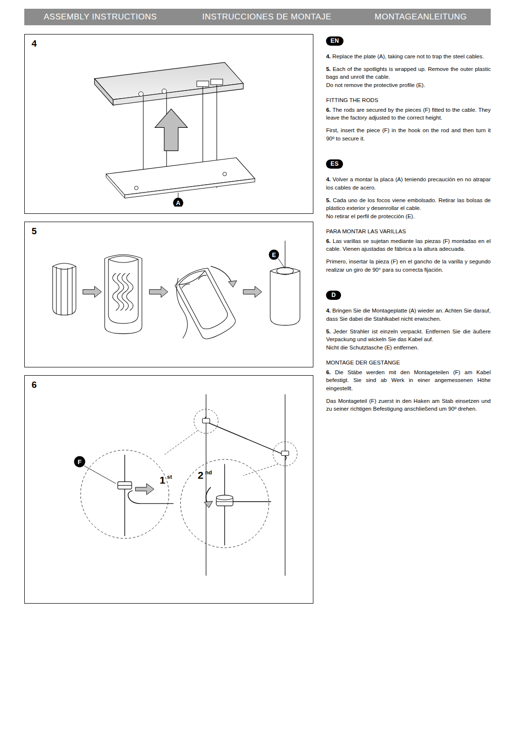ASSEMBLY INSTRUCTIONS
INSTRUCCIONES DE MONTAJE
MONTAGEANLEITUNG
4
A
5
E
6
1 st F 2 nd
EN
4. Replace the plate (A), taking care not to trap the steel cables.
5. Each of the spotlights is wrapped up. Remove the outer plastic bags and unroll the cable.
Do not remove the protective profile (E).
FITTING THE RODS
6. The rods are secured by the pieces (F) fitted to the cable. They leave the factory adjusted to the correct height.
First, insert the piece (F) in the hook on the rod and then turn it 90º to secure it.
ES
4. Volver a montar la placa (A) teniendo precaución en no atrapar los cables de acero.
5. Cada uno de los focos viene embolsado. Retirar las bolsas de plástico exterior y desenrollar el cable.
No retirar el perfil de protección (E).
PARA MONTAR LAS VARILLAS
6. Las varillas se sujetan mediante las piezas (F) montadas en el cable. Vienen ajustadas de fábrica a la altura adecuada.
Primero, insertar la pieza (F) en el gancho de la varilla y segundo realizar un giro de 90° para su correcta fijación.
D
4. Bringen Sie die Montageplatte (A) wieder an. Achten Sie darauf, dass Sie dabei die Stahlkabel nicht erwischen.
5. Jeder Strahler ist einzeln verpackt. Entfernen Sie die äußere Verpackung und wickeln Sie das Kabel auf.
Nicht die Schutztasche (E) entfernen.
MONTAGE DER GESTÄNGE
6. Die Stäbe werden mit den Montageteilen (F) am Kabel befestigt. Sie sind ab Werk in einer angemessenen Höhe eingestellt.
Das Montageteil (F) zuerst in den Haken am Stab einsetzen und zu seiner richtigen Befestigung anschließend um 90º drehen.